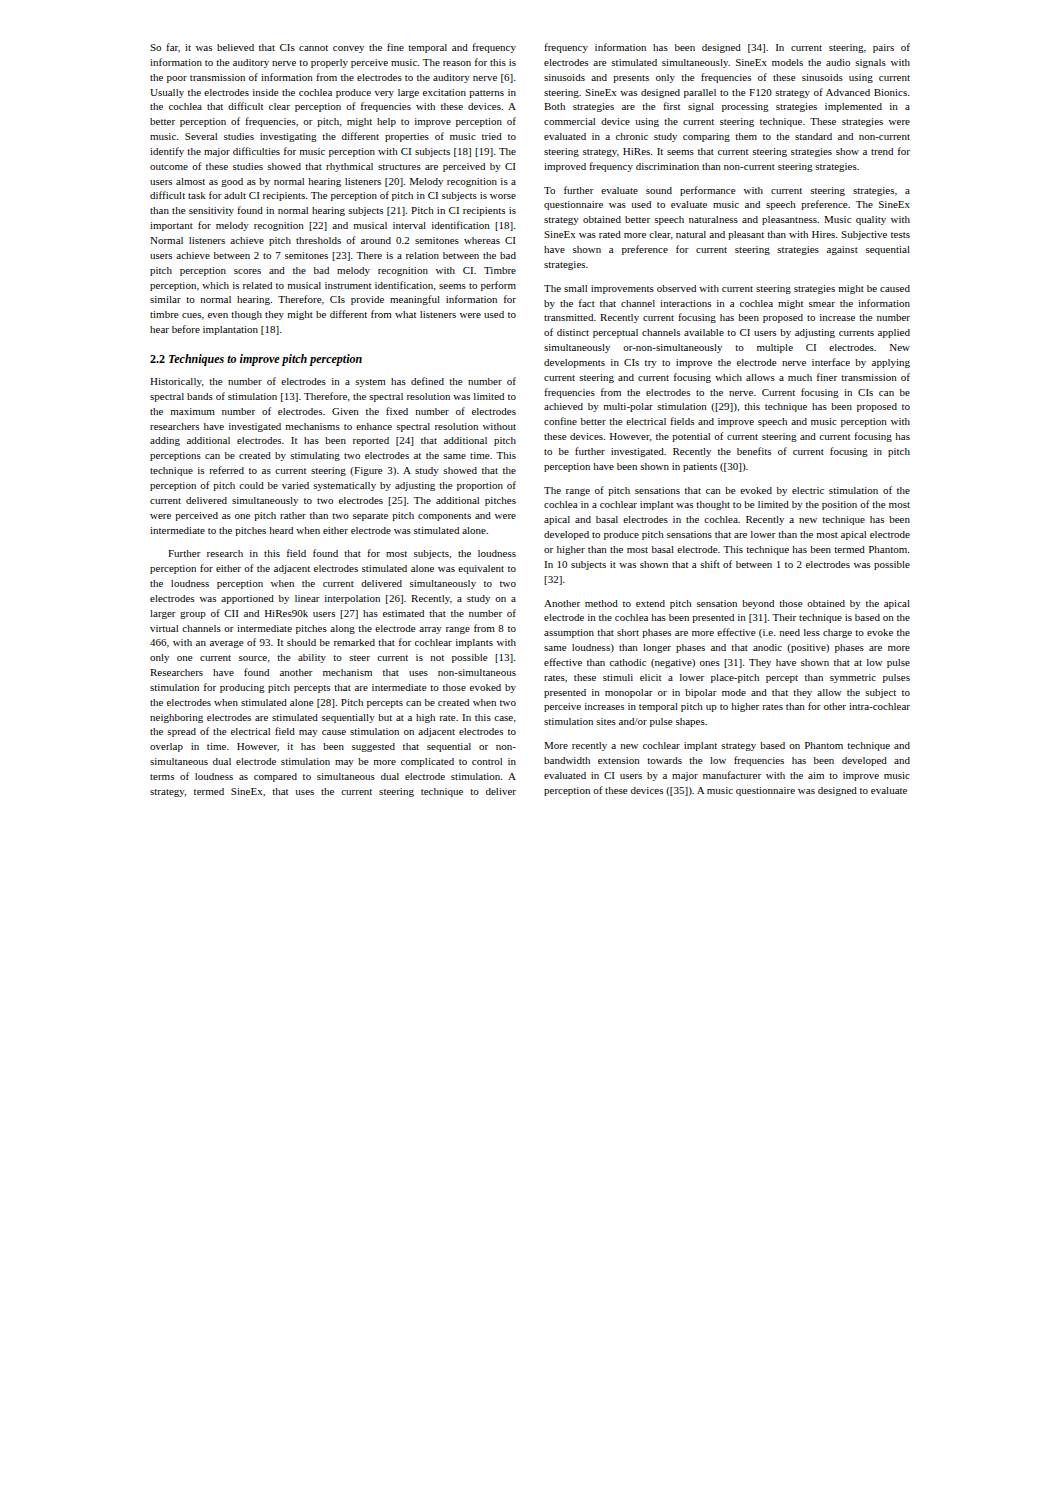So far, it was believed that CIs cannot convey the fine temporal and frequency information to the auditory nerve to properly perceive music. The reason for this is the poor transmission of information from the electrodes to the auditory nerve [6]. Usually the electrodes inside the cochlea produce very large excitation patterns in the cochlea that difficult clear perception of frequencies with these devices. A better perception of frequencies, or pitch, might help to improve perception of music. Several studies investigating the different properties of music tried to identify the major difficulties for music perception with CI subjects [18] [19]. The outcome of these studies showed that rhythmical structures are perceived by CI users almost as good as by normal hearing listeners [20]. Melody recognition is a difficult task for adult CI recipients. The perception of pitch in CI subjects is worse than the sensitivity found in normal hearing subjects [21]. Pitch in CI recipients is important for melody recognition [22] and musical interval identification [18]. Normal listeners achieve pitch thresholds of around 0.2 semitones whereas CI users achieve between 2 to 7 semitones [23]. There is a relation between the bad pitch perception scores and the bad melody recognition with CI. Timbre perception, which is related to musical instrument identification, seems to perform similar to normal hearing. Therefore, CIs provide meaningful information for timbre cues, even though they might be different from what listeners were used to hear before implantation [18].
2.2 Techniques to improve pitch perception
Historically, the number of electrodes in a system has defined the number of spectral bands of stimulation [13]. Therefore, the spectral resolution was limited to the maximum number of electrodes. Given the fixed number of electrodes researchers have investigated mechanisms to enhance spectral resolution without adding additional electrodes. It has been reported [24] that additional pitch perceptions can be created by stimulating two electrodes at the same time. This technique is referred to as current steering (Figure 3). A study showed that the perception of pitch could be varied systematically by adjusting the proportion of current delivered simultaneously to two electrodes [25]. The additional pitches were perceived as one pitch rather than two separate pitch components and were intermediate to the pitches heard when either electrode was stimulated alone.
Further research in this field found that for most subjects, the loudness perception for either of the adjacent electrodes stimulated alone was equivalent to the loudness perception when the current delivered simultaneously to two electrodes was apportioned by linear interpolation [26]. Recently, a study on a larger group of CII and HiRes90k users [27] has estimated that the number of virtual channels or intermediate pitches along the electrode array range from 8 to 466, with an average of 93. It should be remarked that for cochlear implants with only one current source, the ability to steer current is not possible [13]. Researchers have found another mechanism that uses non-simultaneous stimulation for producing pitch percepts that are intermediate to those evoked by the electrodes when stimulated alone [28]. Pitch percepts can be created when two neighboring electrodes are stimulated sequentially but at a high rate. In this case, the spread of the electrical field may cause stimulation on adjacent electrodes to overlap in time. However, it has been suggested that sequential or non-simultaneous dual electrode stimulation may be more complicated to control in terms of loudness as compared to simultaneous dual electrode stimulation. A strategy, termed SineEx, that uses the current steering technique to deliver frequency information has been designed [34]. In current steering, pairs of electrodes are stimulated simultaneously. SineEx models the audio signals with sinusoids and presents only the frequencies of these sinusoids using current steering. SineEx was designed parallel to the F120 strategy of Advanced Bionics. Both strategies are the first signal processing strategies implemented in a commercial device using the current steering technique. These strategies were evaluated in a chronic study comparing them to the standard and non-current steering strategy, HiRes. It seems that current steering strategies show a trend for improved frequency discrimination than non-current steering strategies.
To further evaluate sound performance with current steering strategies, a questionnaire was used to evaluate music and speech preference. The SineEx strategy obtained better speech naturalness and pleasantness. Music quality with SineEx was rated more clear, natural and pleasant than with Hires. Subjective tests have shown a preference for current steering strategies against sequential strategies.
The small improvements observed with current steering strategies might be caused by the fact that channel interactions in a cochlea might smear the information transmitted. Recently current focusing has been proposed to increase the number of distinct perceptual channels available to CI users by adjusting currents applied simultaneously or-non-simultaneously to multiple CI electrodes. New developments in CIs try to improve the electrode nerve interface by applying current steering and current focusing which allows a much finer transmission of frequencies from the electrodes to the nerve. Current focusing in CIs can be achieved by multi-polar stimulation ([29]), this technique has been proposed to confine better the electrical fields and improve speech and music perception with these devices. However, the potential of current steering and current focusing has to be further investigated. Recently the benefits of current focusing in pitch perception have been shown in patients ([30]).
The range of pitch sensations that can be evoked by electric stimulation of the cochlea in a cochlear implant was thought to be limited by the position of the most apical and basal electrodes in the cochlea. Recently a new technique has been developed to produce pitch sensations that are lower than the most apical electrode or higher than the most basal electrode. This technique has been termed Phantom. In 10 subjects it was shown that a shift of between 1 to 2 electrodes was possible [32].
Another method to extend pitch sensation beyond those obtained by the apical electrode in the cochlea has been presented in [31]. Their technique is based on the assumption that short phases are more effective (i.e. need less charge to evoke the same loudness) than longer phases and that anodic (positive) phases are more effective than cathodic (negative) ones [31]. They have shown that at low pulse rates, these stimuli elicit a lower place-pitch percept than symmetric pulses presented in monopolar or in bipolar mode and that they allow the subject to perceive increases in temporal pitch up to higher rates than for other intra-cochlear stimulation sites and/or pulse shapes.
More recently a new cochlear implant strategy based on Phantom technique and bandwidth extension towards the low frequencies has been developed and evaluated in CI users by a major manufacturer with the aim to improve music perception of these devices ([35]). A music questionnaire was designed to evaluate